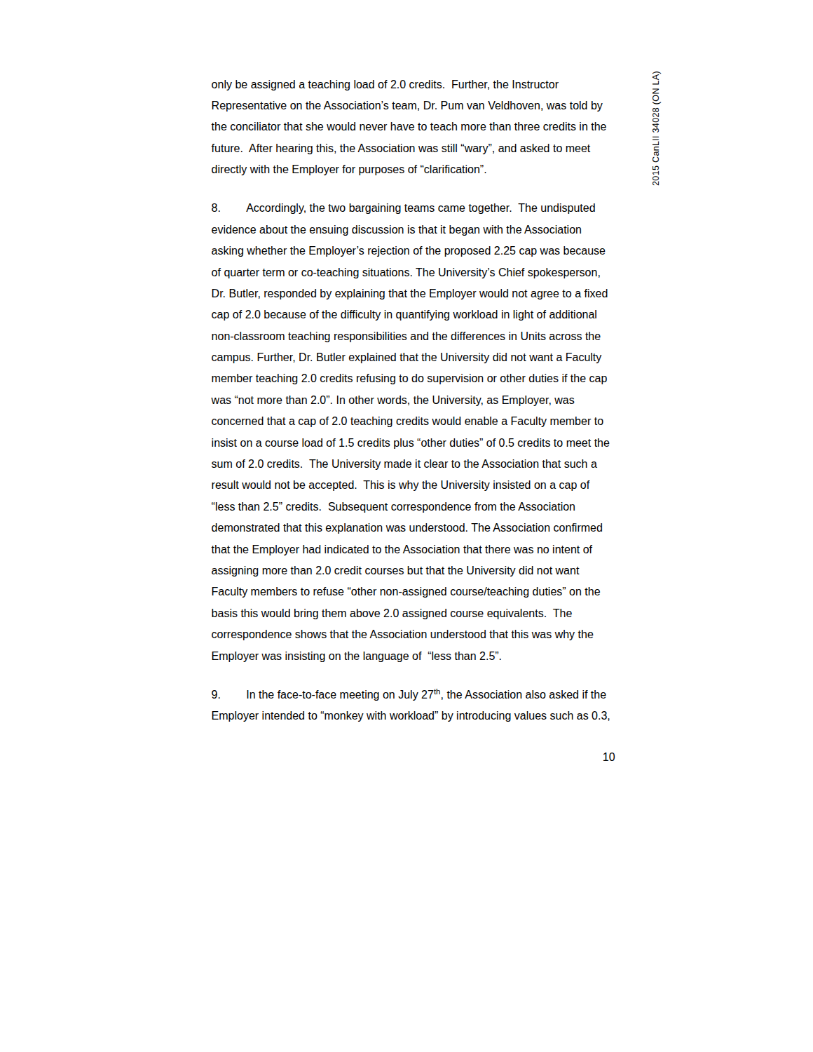2015 CanLII 34028 (ON LA)
only be assigned a teaching load of 2.0 credits. Further, the Instructor Representative on the Association’s team, Dr. Pum van Veldhoven, was told by the conciliator that she would never have to teach more than three credits in the future. After hearing this, the Association was still “wary”, and asked to meet directly with the Employer for purposes of “clarification”.
8. Accordingly, the two bargaining teams came together. The undisputed evidence about the ensuing discussion is that it began with the Association asking whether the Employer’s rejection of the proposed 2.25 cap was because of quarter term or co-teaching situations. The University’s Chief spokesperson, Dr. Butler, responded by explaining that the Employer would not agree to a fixed cap of 2.0 because of the difficulty in quantifying workload in light of additional non-classroom teaching responsibilities and the differences in Units across the campus. Further, Dr. Butler explained that the University did not want a Faculty member teaching 2.0 credits refusing to do supervision or other duties if the cap was “not more than 2.0”. In other words, the University, as Employer, was concerned that a cap of 2.0 teaching credits would enable a Faculty member to insist on a course load of 1.5 credits plus “other duties” of 0.5 credits to meet the sum of 2.0 credits. The University made it clear to the Association that such a result would not be accepted. This is why the University insisted on a cap of “less than 2.5” credits. Subsequent correspondence from the Association demonstrated that this explanation was understood. The Association confirmed that the Employer had indicated to the Association that there was no intent of assigning more than 2.0 credit courses but that the University did not want Faculty members to refuse “other non-assigned course/teaching duties” on the basis this would bring them above 2.0 assigned course equivalents. The correspondence shows that the Association understood that this was why the Employer was insisting on the language of “less than 2.5”.
9. In the face-to-face meeting on July 27th, the Association also asked if the Employer intended to “monkey with workload” by introducing values such as 0.3,
10